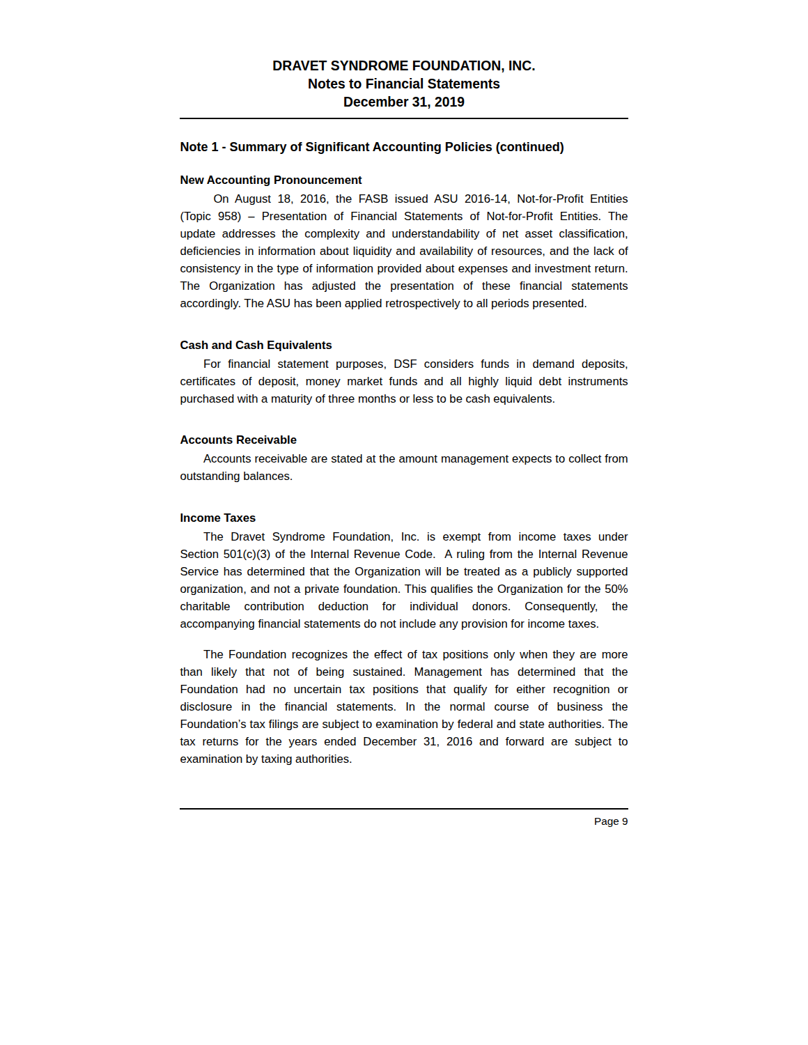DRAVET SYNDROME FOUNDATION, INC. Notes to Financial Statements December 31, 2019
Note 1 - Summary of Significant Accounting Policies (continued)
New Accounting Pronouncement
On August 18, 2016, the FASB issued ASU 2016-14, Not-for-Profit Entities (Topic 958) – Presentation of Financial Statements of Not-for-Profit Entities. The update addresses the complexity and understandability of net asset classification, deficiencies in information about liquidity and availability of resources, and the lack of consistency in the type of information provided about expenses and investment return. The Organization has adjusted the presentation of these financial statements accordingly. The ASU has been applied retrospectively to all periods presented.
Cash and Cash Equivalents
For financial statement purposes, DSF considers funds in demand deposits, certificates of deposit, money market funds and all highly liquid debt instruments purchased with a maturity of three months or less to be cash equivalents.
Accounts Receivable
Accounts receivable are stated at the amount management expects to collect from outstanding balances.
Income Taxes
The Dravet Syndrome Foundation, Inc. is exempt from income taxes under Section 501(c)(3) of the Internal Revenue Code. A ruling from the Internal Revenue Service has determined that the Organization will be treated as a publicly supported organization, and not a private foundation. This qualifies the Organization for the 50% charitable contribution deduction for individual donors. Consequently, the accompanying financial statements do not include any provision for income taxes.
The Foundation recognizes the effect of tax positions only when they are more than likely that not of being sustained. Management has determined that the Foundation had no uncertain tax positions that qualify for either recognition or disclosure in the financial statements. In the normal course of business the Foundation’s tax filings are subject to examination by federal and state authorities. The tax returns for the years ended December 31, 2016 and forward are subject to examination by taxing authorities.
Page 9